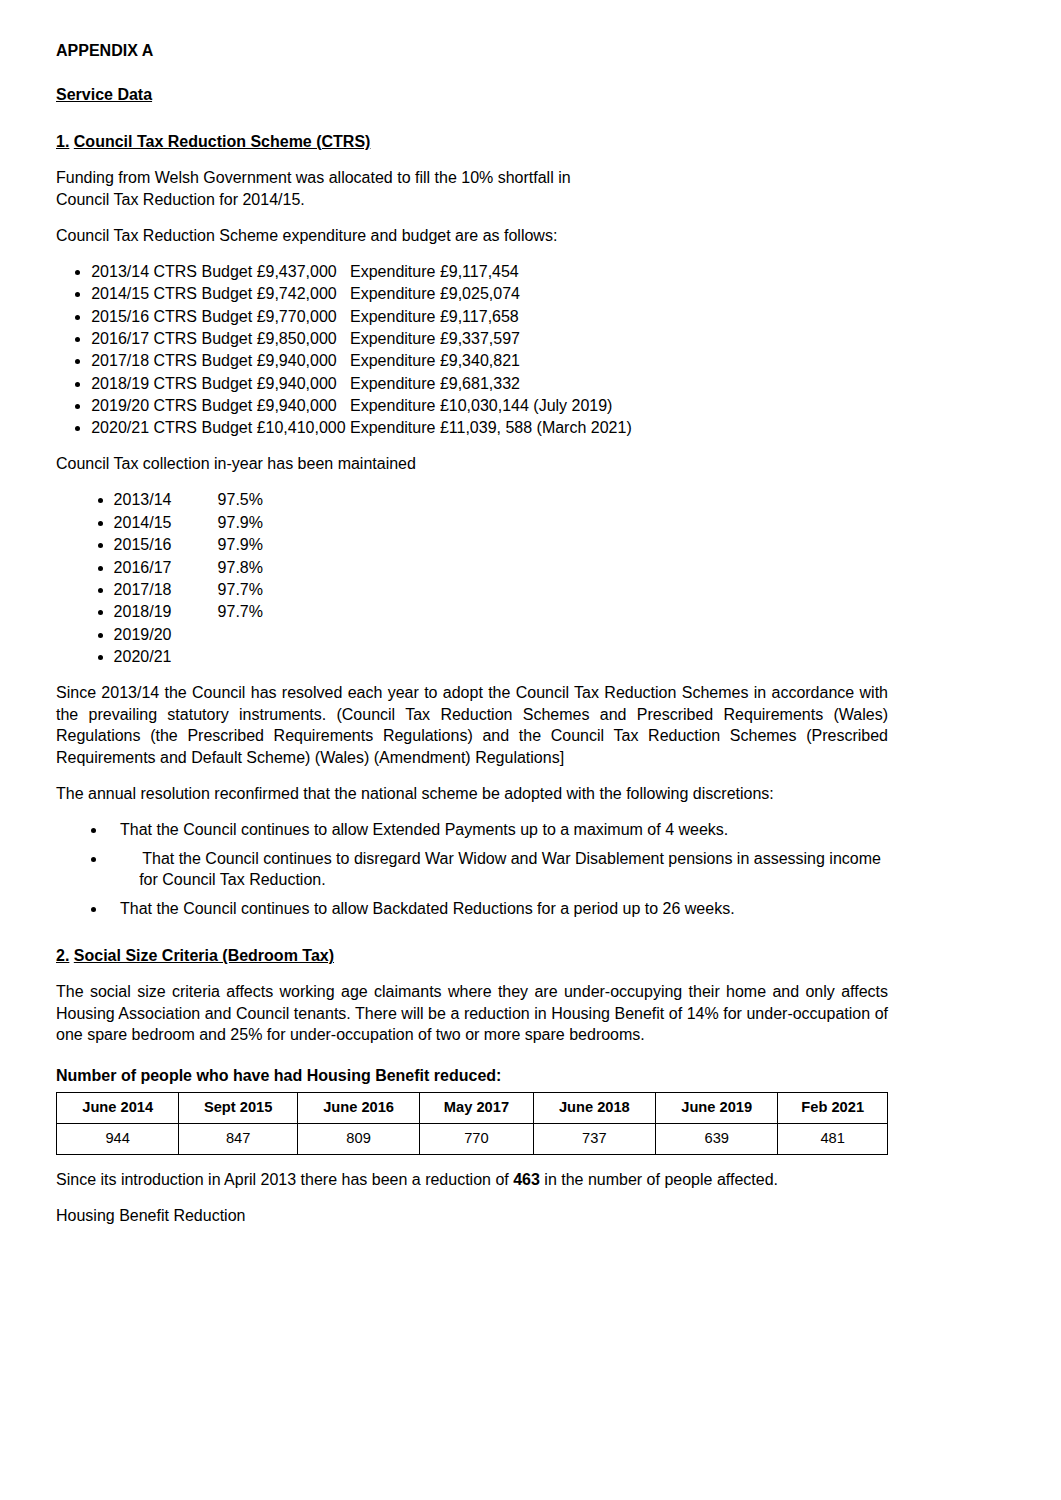APPENDIX A
Service Data
1. Council Tax Reduction Scheme (CTRS)
Funding from Welsh Government was allocated to fill the 10% shortfall in
Council Tax Reduction for 2014/15.
Council Tax Reduction Scheme expenditure and budget are as follows:
2013/14 CTRS Budget £9,437,000 Expenditure £9,117,454
2014/15 CTRS Budget £9,742,000 Expenditure £9,025,074
2015/16 CTRS Budget £9,770,000 Expenditure £9,117,658
2016/17 CTRS Budget £9,850,000 Expenditure £9,337,597
2017/18 CTRS Budget £9,940,000 Expenditure £9,340,821
2018/19 CTRS Budget £9,940,000 Expenditure £9,681,332
2019/20 CTRS Budget £9,940,000 Expenditure £10,030,144 (July 2019)
2020/21 CTRS Budget £10,410,000 Expenditure £11,039, 588 (March 2021)
Council Tax collection in-year has been maintained
2013/1497.5%
2014/1597.9%
2015/1697.9%
2016/1797.8%
2017/1897.7%
2018/1997.7%
2019/20
2020/21
Since 2013/14 the Council has resolved each year to adopt the Council Tax Reduction Schemes in accordance with the prevailing statutory instruments. (Council Tax Reduction Schemes and Prescribed Requirements (Wales) Regulations (the Prescribed Requirements Regulations) and the Council Tax Reduction Schemes (Prescribed Requirements and Default Scheme) (Wales) (Amendment) Regulations]
The annual resolution reconfirmed that the national scheme be adopted with the following discretions:
That the Council continues to allow Extended Payments up to a maximum of 4 weeks.
That the Council continues to disregard War Widow and War Disablement pensions in assessing income for Council Tax Reduction.
That the Council continues to allow Backdated Reductions for a period up to 26 weeks.
2. Social Size Criteria (Bedroom Tax)
The social size criteria affects working age claimants where they are under-occupying their home and only affects Housing Association and Council tenants. There will be a reduction in Housing Benefit of 14% for under-occupation of one spare bedroom and 25% for under-occupation of two or more spare bedrooms.
Number of people who have had Housing Benefit reduced:
| June 2014 | Sept 2015 | June 2016 | May 2017 | June 2018 | June 2019 | Feb 2021 |
| --- | --- | --- | --- | --- | --- | --- |
| 944 | 847 | 809 | 770 | 737 | 639 | 481 |
Since its introduction in April 2013 there has been a reduction of 463 in the number of people affected.
Housing Benefit Reduction